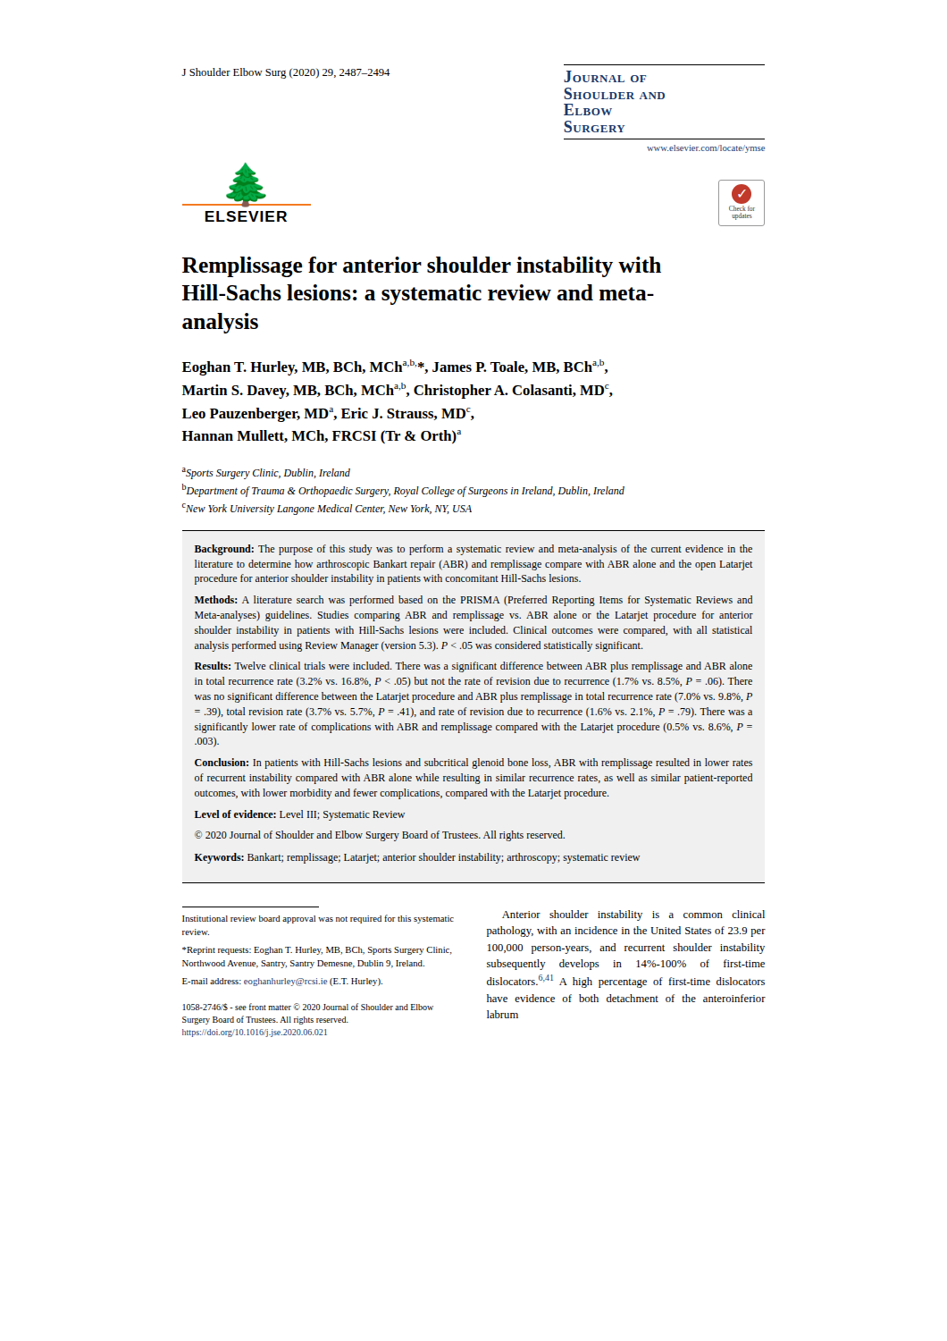J Shoulder Elbow Surg (2020) 29, 2487–2494
Journal of
Shoulder and
Elbow
Surgery
www.elsevier.com/locate/ymse
🌲
ELSEVIER
✓
Check for
updates
Remplissage for anterior shoulder instability with Hill-Sachs lesions: a systematic review and meta-analysis
Eoghan T. Hurley, MB, BCh, MCha,b,*, James P. Toale, MB, BCha,b,
Martin S. Davey, MB, BCh, MCha,b, Christopher A. Colasanti, MDc,
Leo Pauzenberger, MDa, Eric J. Strauss, MDc,
Hannan Mullett, MCh, FRCSI (Tr & Orth)a
aSports Surgery Clinic, Dublin, Ireland
bDepartment of Trauma & Orthopaedic Surgery, Royal College of Surgeons in Ireland, Dublin, Ireland
cNew York University Langone Medical Center, New York, NY, USA
Background: The purpose of this study was to perform a systematic review and meta-analysis of the current evidence in the literature to determine how arthroscopic Bankart repair (ABR) and remplissage compare with ABR alone and the open Latarjet procedure for anterior shoulder instability in patients with concomitant Hill-Sachs lesions.
Methods: A literature search was performed based on the PRISMA (Preferred Reporting Items for Systematic Reviews and Meta-analyses) guidelines. Studies comparing ABR and remplissage vs. ABR alone or the Latarjet procedure for anterior shoulder instability in patients with Hill-Sachs lesions were included. Clinical outcomes were compared, with all statistical analysis performed using Review Manager (version 5.3). P < .05 was considered statistically significant.
Results: Twelve clinical trials were included. There was a significant difference between ABR plus remplissage and ABR alone in total recurrence rate (3.2% vs. 16.8%, P < .05) but not the rate of revision due to recurrence (1.7% vs. 8.5%, P = .06). There was no significant difference between the Latarjet procedure and ABR plus remplissage in total recurrence rate (7.0% vs. 9.8%, P = .39), total revision rate (3.7% vs. 5.7%, P = .41), and rate of revision due to recurrence (1.6% vs. 2.1%, P = .79). There was a significantly lower rate of complications with ABR and remplissage compared with the Latarjet procedure (0.5% vs. 8.6%, P = .003).
Conclusion: In patients with Hill-Sachs lesions and subcritical glenoid bone loss, ABR with remplissage resulted in lower rates of recurrent instability compared with ABR alone while resulting in similar recurrence rates, as well as similar patient-reported outcomes, with lower morbidity and fewer complications, compared with the Latarjet procedure.
Level of evidence: Level III; Systematic Review
© 2020 Journal of Shoulder and Elbow Surgery Board of Trustees. All rights reserved.
Keywords: Bankart; remplissage; Latarjet; anterior shoulder instability; arthroscopy; systematic review
Institutional review board approval was not required for this systematic review.
*Reprint requests: Eoghan T. Hurley, MB, BCh, Sports Surgery Clinic, Northwood Avenue, Santry, Santry Demesne, Dublin 9, Ireland.
E-mail address: eoghanhurley@rcsi.ie (E.T. Hurley).
1058-2746/$ - see front matter © 2020 Journal of Shoulder and Elbow Surgery Board of Trustees. All rights reserved.
https://doi.org/10.1016/j.jse.2020.06.021
Anterior shoulder instability is a common clinical pathology, with an incidence in the United States of 23.9 per 100,000 person-years, and recurrent shoulder instability subsequently develops in 14%-100% of first-time dislocators.6,41 A high percentage of first-time dislocators have evidence of both detachment of the anteroinferior labrum